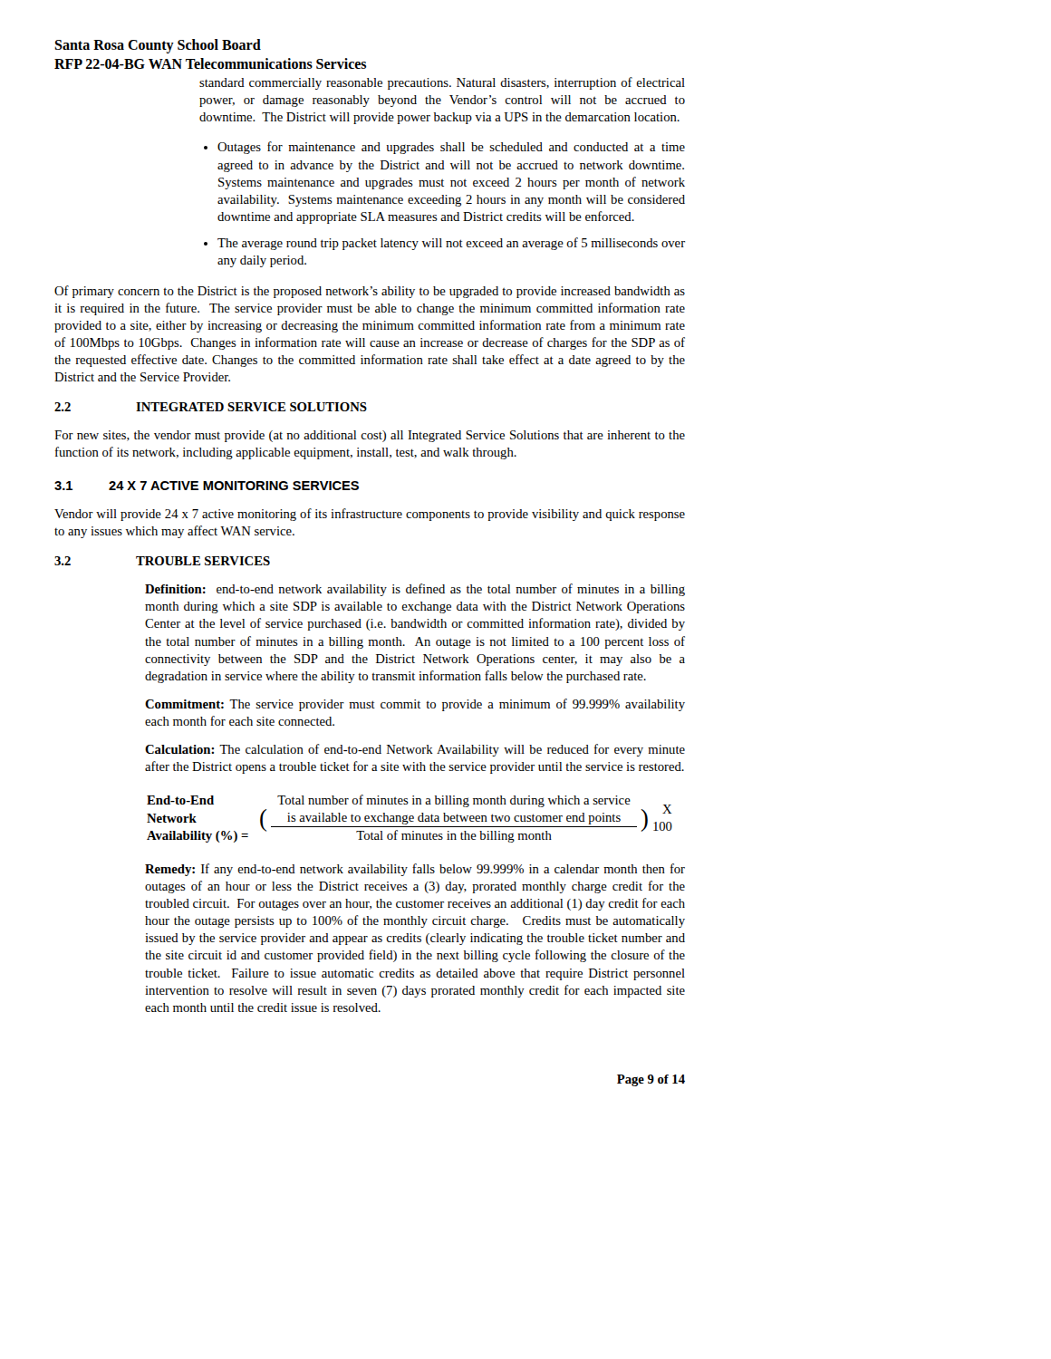Santa Rosa County School Board
RFP 22-04-BG WAN Telecommunications Services
standard commercially reasonable precautions. Natural disasters, interruption of electrical power, or damage reasonably beyond the Vendor’s control will not be accrued to downtime. The District will provide power backup via a UPS in the demarcation location.
Outages for maintenance and upgrades shall be scheduled and conducted at a time agreed to in advance by the District and will not be accrued to network downtime. Systems maintenance and upgrades must not exceed 2 hours per month of network availability. Systems maintenance exceeding 2 hours in any month will be considered downtime and appropriate SLA measures and District credits will be enforced.
The average round trip packet latency will not exceed an average of 5 milliseconds over any daily period.
Of primary concern to the District is the proposed network’s ability to be upgraded to provide increased bandwidth as it is required in the future. The service provider must be able to change the minimum committed information rate provided to a site, either by increasing or decreasing the minimum committed information rate from a minimum rate of 100Mbps to 10Gbps. Changes in information rate will cause an increase or decrease of charges for the SDP as of the requested effective date. Changes to the committed information rate shall take effect at a date agreed to by the District and the Service Provider.
2.2 INTEGRATED SERVICE SOLUTIONS
For new sites, the vendor must provide (at no additional cost) all Integrated Service Solutions that are inherent to the function of its network, including applicable equipment, install, test, and walk through.
3.124 X 7 ACTIVE MONITORING SERVICES
Vendor will provide 24 x 7 active monitoring of its infrastructure components to provide visibility and quick response to any issues which may affect WAN service.
3.2 TROUBLE SERVICES
Definition: end-to-end network availability is defined as the total number of minutes in a billing month during which a site SDP is available to exchange data with the District Network Operations Center at the level of service purchased (i.e. bandwidth or committed information rate), divided by the total number of minutes in a billing month. An outage is not limited to a 100 percent loss of connectivity between the SDP and the District Network Operations center, it may also be a degradation in service where the ability to transmit information falls below the purchased rate.
Commitment: The service provider must commit to provide a minimum of 99.999% availability each month for each site connected.
Calculation: The calculation of end-to-end Network Availability will be reduced for every minute after the District opens a trouble ticket for a site with the service provider until the service is restored.
| End-to-End Network Availability (%) = | ( | Total number of minutes in a billing month during which a service is available to exchange data between two customer end points Total of minutes in the billing month | ) | X 100 |
Remedy: If any end-to-end network availability falls below 99.999% in a calendar month then for outages of an hour or less the District receives a (3) day, prorated monthly charge credit for the troubled circuit. For outages over an hour, the customer receives an additional (1) day credit for each hour the outage persists up to 100% of the monthly circuit charge. Credits must be automatically issued by the service provider and appear as credits (clearly indicating the trouble ticket number and the site circuit id and customer provided field) in the next billing cycle following the closure of the trouble ticket. Failure to issue automatic credits as detailed above that require District personnel intervention to resolve will result in seven (7) days prorated monthly credit for each impacted site each month until the credit issue is resolved.
Page 9 of 14